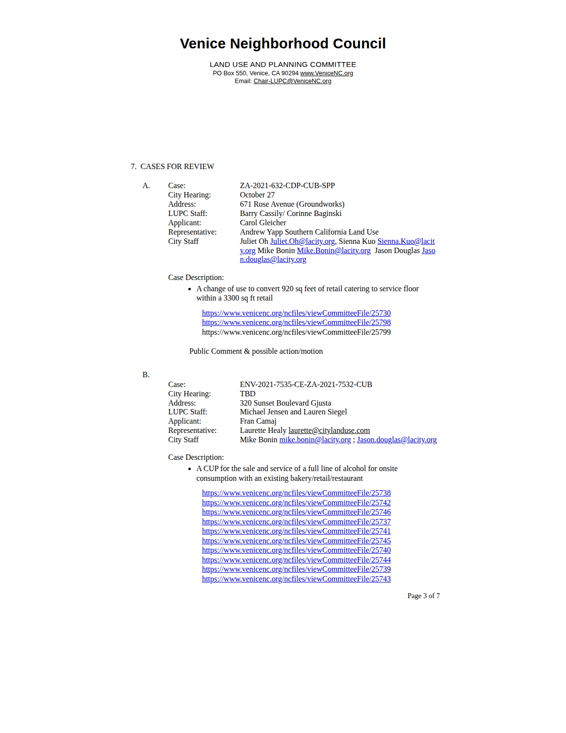Venice Neighborhood Council
LAND USE AND PLANNING COMMITTEE
PO Box 550, Venice, CA 90294 www.VeniceNC.org
Email: Chair-LUPC@VeniceNC.org
7. CASES FOR REVIEW
A.
| Case: | ZA-2021-632-CDP-CUB-SPP |
| City Hearing: | October 27 |
| Address: | 671 Rose Avenue (Groundworks) |
| LUPC Staff: | Barry Cassily/ Corinne Baginski |
| Applicant: | Carol Gleicher |
| Representative: | Andrew Yapp Southern California Land Use |
| City Staff | Juliet Oh Juliet.Oh@lacity.org , Sienna Kuo Sienna.Kuo@lacity.org Mike Bonin Mike.Bonin@lacity.org Jason Douglas Jason.douglas@lacity.org |
Case Description:
A change of use to convert 920 sq feet of retail catering to service floor within a 3300 sq ft retail
https://www.venicenc.org/ncfiles/viewCommitteeFile/25730 https://www.venicenc.org/ncfiles/viewCommitteeFile/25798 https://www.venicenc.org/ncfiles/viewCommitteeFile/25799
Public Comment & possible action/motion
B.
| Case: | ENV-2021-7535-CE-ZA-2021-7532-CUB |
| City Hearing: | TBD |
| Address: | 320 Sunset Boulevard Gjusta |
| LUPC Staff: | Michael Jensen and Lauren Siegel |
| Applicant: | Fran Camaj |
| Representative: | Laurette Healy laurette@citylanduse.com |
| City Staff | Mike Bonin mike.bonin@lacity.org ; Jason.douglas@lacity.org |
Case Description:
A CUP for the sale and service of a full line of alcohol for onsite consumption with an existing bakery/retail/restaurant
https://www.venicenc.org/ncfiles/viewCommitteeFile/25738 https://www.venicenc.org/ncfiles/viewCommitteeFile/25742 https://www.venicenc.org/ncfiles/viewCommitteeFile/25746 https://www.venicenc.org/ncfiles/viewCommitteeFile/25737 https://www.venicenc.org/ncfiles/viewCommitteeFile/25741 https://www.venicenc.org/ncfiles/viewCommitteeFile/25745 https://www.venicenc.org/ncfiles/viewCommitteeFile/25740 https://www.venicenc.org/ncfiles/viewCommitteeFile/25744 https://www.venicenc.org/ncfiles/viewCommitteeFile/25739 https://www.venicenc.org/ncfiles/viewCommitteeFile/25743
Page 3 of 7